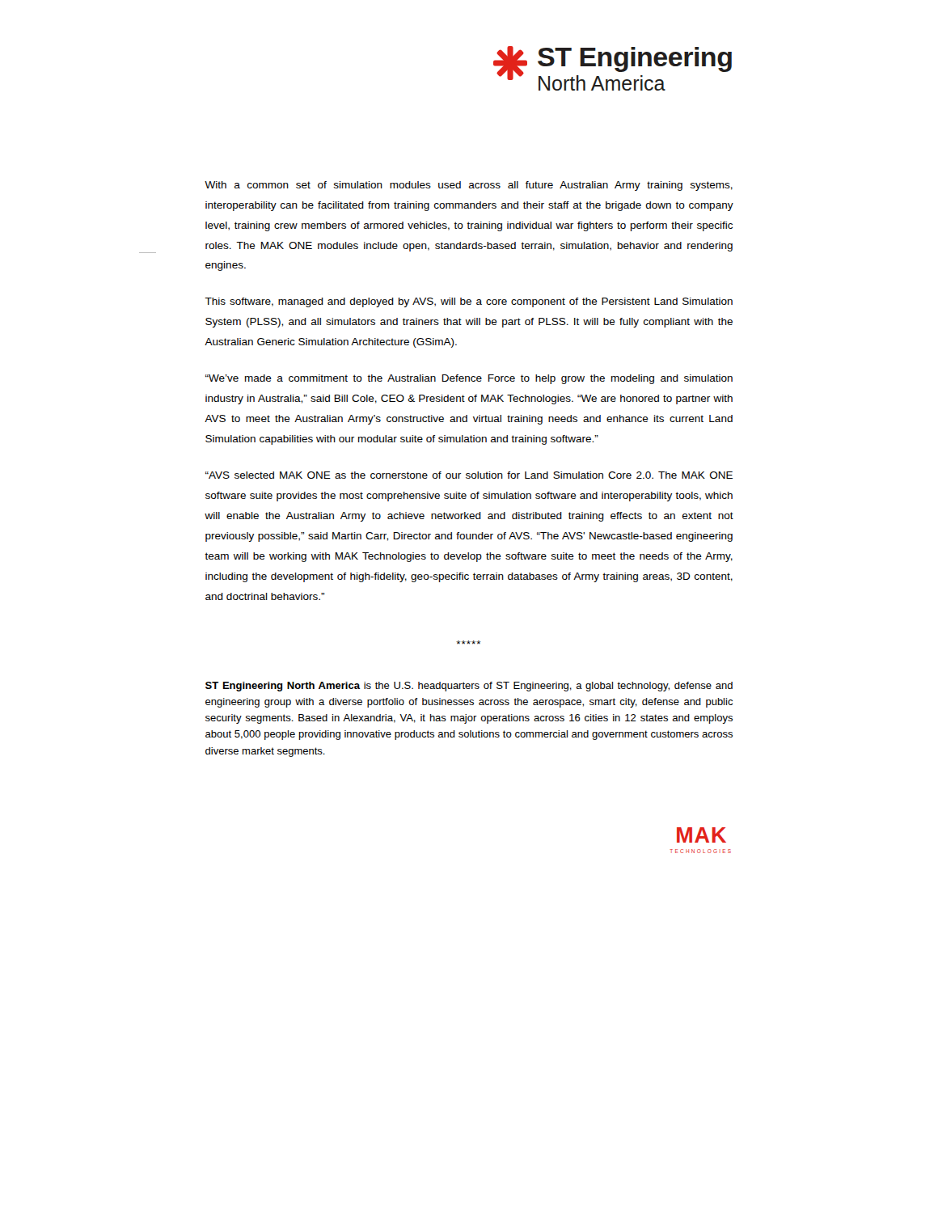ST Engineering
North America
With a common set of simulation modules used across all future Australian Army training systems, interoperability can be facilitated from training commanders and their staff at the brigade down to company level, training crew members of armored vehicles, to training individual war fighters to perform their specific roles. The MAK ONE modules include open, standards-based terrain, simulation, behavior and rendering engines.
This software, managed and deployed by AVS, will be a core component of the Persistent Land Simulation System (PLSS), and all simulators and trainers that will be part of PLSS. It will be fully compliant with the Australian Generic Simulation Architecture (GSimA).
“We’ve made a commitment to the Australian Defence Force to help grow the modeling and simulation industry in Australia,” said Bill Cole, CEO & President of MAK Technologies. “We are honored to partner with AVS to meet the Australian Army’s constructive and virtual training needs and enhance its current Land Simulation capabilities with our modular suite of simulation and training software.”
“AVS selected MAK ONE as the cornerstone of our solution for Land Simulation Core 2.0. The MAK ONE software suite provides the most comprehensive suite of simulation software and interoperability tools, which will enable the Australian Army to achieve networked and distributed training effects to an extent not previously possible,” said Martin Carr, Director and founder of AVS. “The AVS' Newcastle-based engineering team will be working with MAK Technologies to develop the software suite to meet the needs of the Army, including the development of high-fidelity, geo-specific terrain databases of Army training areas, 3D content, and doctrinal behaviors.”
*****
ST Engineering North America is the U.S. headquarters of ST Engineering, a global technology, defense and engineering group with a diverse portfolio of businesses across the aerospace, smart city, defense and public security segments. Based in Alexandria, VA, it has major operations across 16 cities in 12 states and employs about 5,000 people providing innovative products and solutions to commercial and government customers across diverse market segments.
MAK
TECHNOLOGIES